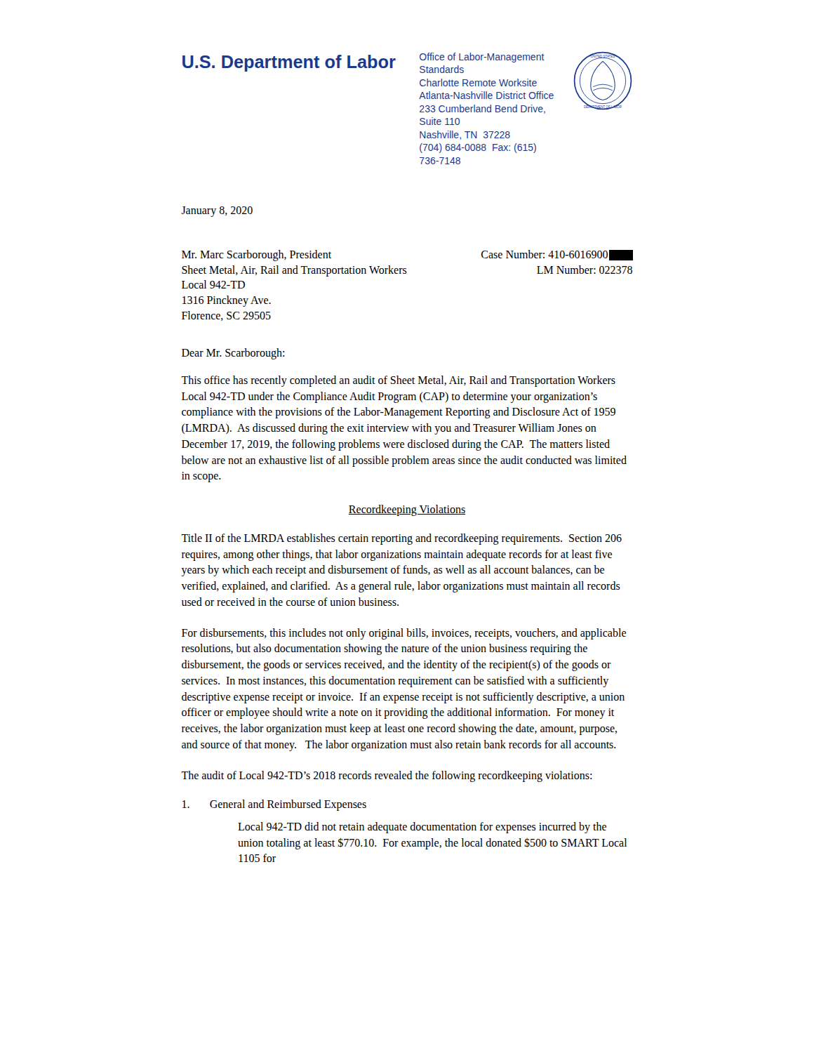U.S. Department of Labor
Office of Labor-Management Standards
Charlotte Remote Worksite
Atlanta-Nashville District Office
233 Cumberland Bend Drive, Suite 110
Nashville, TN 37228
(704) 684-0088 Fax: (615) 736-7148
UNITED STATES DEPARTMENT OF LABOR
January 8, 2020
Mr. Marc Scarborough, President
Sheet Metal, Air, Rail and Transportation Workers
Local 942-TD
1316 Pinckney Ave.
Florence, SC 29505
Case Number: 410-6016900
LM Number: 022378
Dear Mr. Scarborough:
This office has recently completed an audit of Sheet Metal, Air, Rail and Transportation Workers Local 942-TD under the Compliance Audit Program (CAP) to determine your organization’s compliance with the provisions of the Labor-Management Reporting and Disclosure Act of 1959 (LMRDA). As discussed during the exit interview with you and Treasurer William Jones on December 17, 2019, the following problems were disclosed during the CAP. The matters listed below are not an exhaustive list of all possible problem areas since the audit conducted was limited in scope.
Recordkeeping Violations
Title II of the LMRDA establishes certain reporting and recordkeeping requirements. Section 206 requires, among other things, that labor organizations maintain adequate records for at least five years by which each receipt and disbursement of funds, as well as all account balances, can be verified, explained, and clarified. As a general rule, labor organizations must maintain all records used or received in the course of union business.
For disbursements, this includes not only original bills, invoices, receipts, vouchers, and applicable resolutions, but also documentation showing the nature of the union business requiring the disbursement, the goods or services received, and the identity of the recipient(s) of the goods or services. In most instances, this documentation requirement can be satisfied with a sufficiently descriptive expense receipt or invoice. If an expense receipt is not sufficiently descriptive, a union officer or employee should write a note on it providing the additional information. For money it receives, the labor organization must keep at least one record showing the date, amount, purpose, and source of that money. The labor organization must also retain bank records for all accounts.
The audit of Local 942-TD’s 2018 records revealed the following recordkeeping violations:
1.
General and Reimbursed Expenses
Local 942-TD did not retain adequate documentation for expenses incurred by the union totaling at least $770.10. For example, the local donated $500 to SMART Local 1105 for